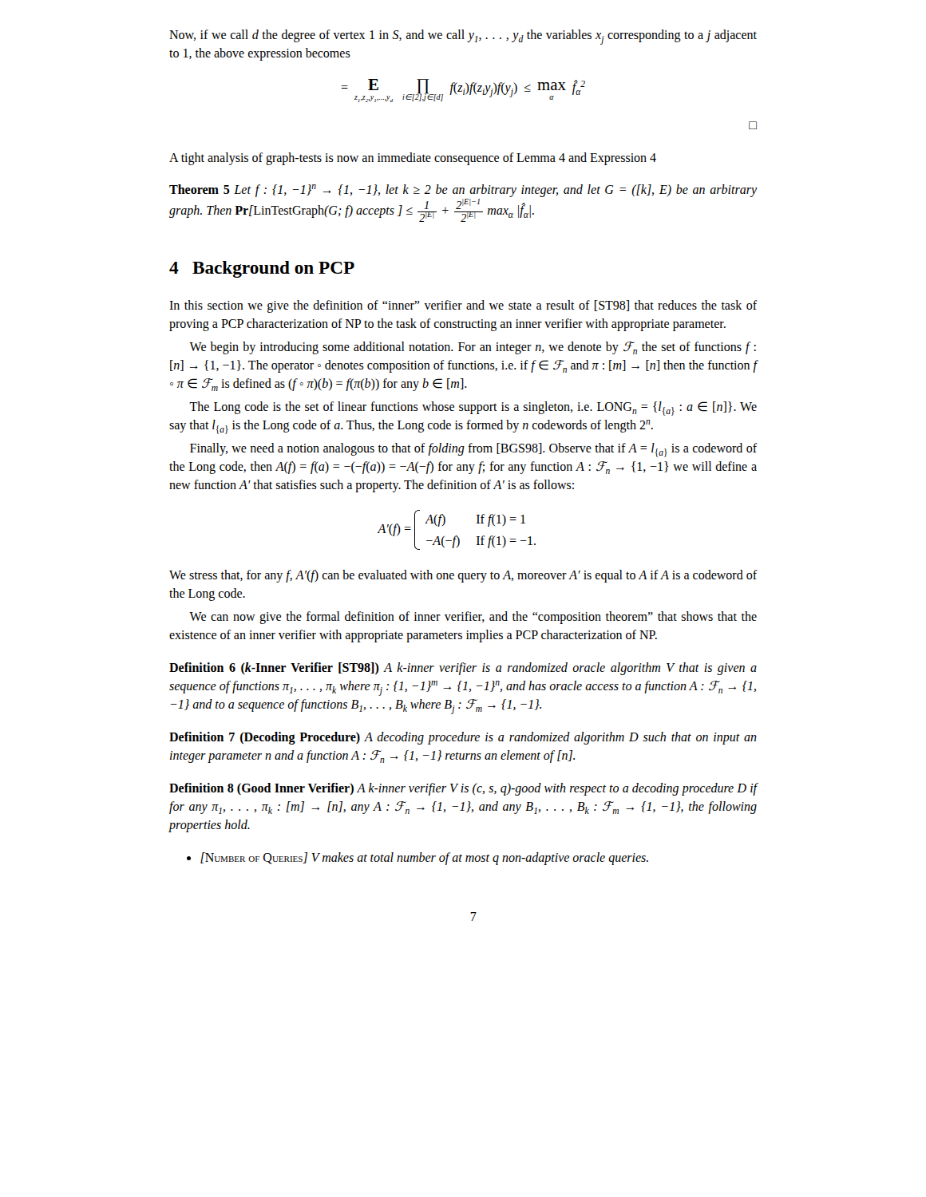Now, if we call d the degree of vertex 1 in S, and we call y1, . . . , yd the variables xj corresponding to a j adjacent to 1, the above expression becomes
= Ez1,z2,y1,...,yd ∏i∈[2],j∈[d] f(zi)f(ziyj)f(yj) ≤ max α f̂α2
□
A tight analysis of graph-tests is now an immediate consequence of Lemma 4 and Expression 4
Theorem 5 Let f : {1, −1}n → {1, −1}, let k ≥ 2 be an arbitrary integer, and let G = ([k], E) be an arbitrary graph. Then Pr[LinTestGraph(G; f) accepts ] ≤ 12|E| + 2|E|−12|E| maxα |f̂α|.
4 Background on PCP
In this section we give the definition of “inner” verifier and we state a result of [ST98] that reduces the task of proving a PCP characterization of NP to the task of constructing an inner verifier with appropriate parameter.
We begin by introducing some additional notation. For an integer n, we denote by ℱn the set of functions f : [n] → {1, −1}. The operator ◦ denotes composition of functions, i.e. if f ∈ ℱn and π : [m] → [n] then the function f ◦ π ∈ ℱm is defined as (f ◦ π)(b) = f(π(b)) for any b ∈ [m].
The Long code is the set of linear functions whose support is a singleton, i.e. LONGn = {l{a} : a ∈ [n]}. We say that l{a} is the Long code of a. Thus, the Long code is formed by n codewords of length 2n.
Finally, we need a notion analogous to that of folding from [BGS98]. Observe that if A = l{a} is a codeword of the Long code, then A(f) = f(a) = −(−f(a)) = −A(−f) for any f; for any function A : ℱn → {1, −1} we will define a new function A′ that satisfies such a property. The definition of A′ is as follows:
A′(f) =
| A ( f ) | If f (1) = 1 |
| − A (− f ) | If f (1) = −1. |
We stress that, for any f, A′(f) can be evaluated with one query to A, moreover A′ is equal to A if A is a codeword of the Long code.
We can now give the formal definition of inner verifier, and the “composition theorem” that shows that the existence of an inner verifier with appropriate parameters implies a PCP characterization of NP.
Definition 6 (k-Inner Verifier [ST98]) A k-inner verifier is a randomized oracle algorithm V that is given a sequence of functions π1, . . . , πk where πj : {1, −1}m → {1, −1}n, and has oracle access to a function A : ℱn → {1, −1} and to a sequence of functions B1, . . . , Bk where Bj : ℱm → {1, −1}.
Definition 7 (Decoding Procedure) A decoding procedure is a randomized algorithm D such that on input an integer parameter n and a function A : ℱn → {1, −1} returns an element of [n].
Definition 8 (Good Inner Verifier) A k-inner verifier V is (c, s, q)-good with respect to a decoding procedure D if for any π1, . . . , πk : [m] → [n], any A : ℱn → {1, −1}, and any B1, . . . , Bk : ℱm → {1, −1}, the following properties hold.
[Number of Queries] V makes at total number of at most q non-adaptive oracle queries.
7